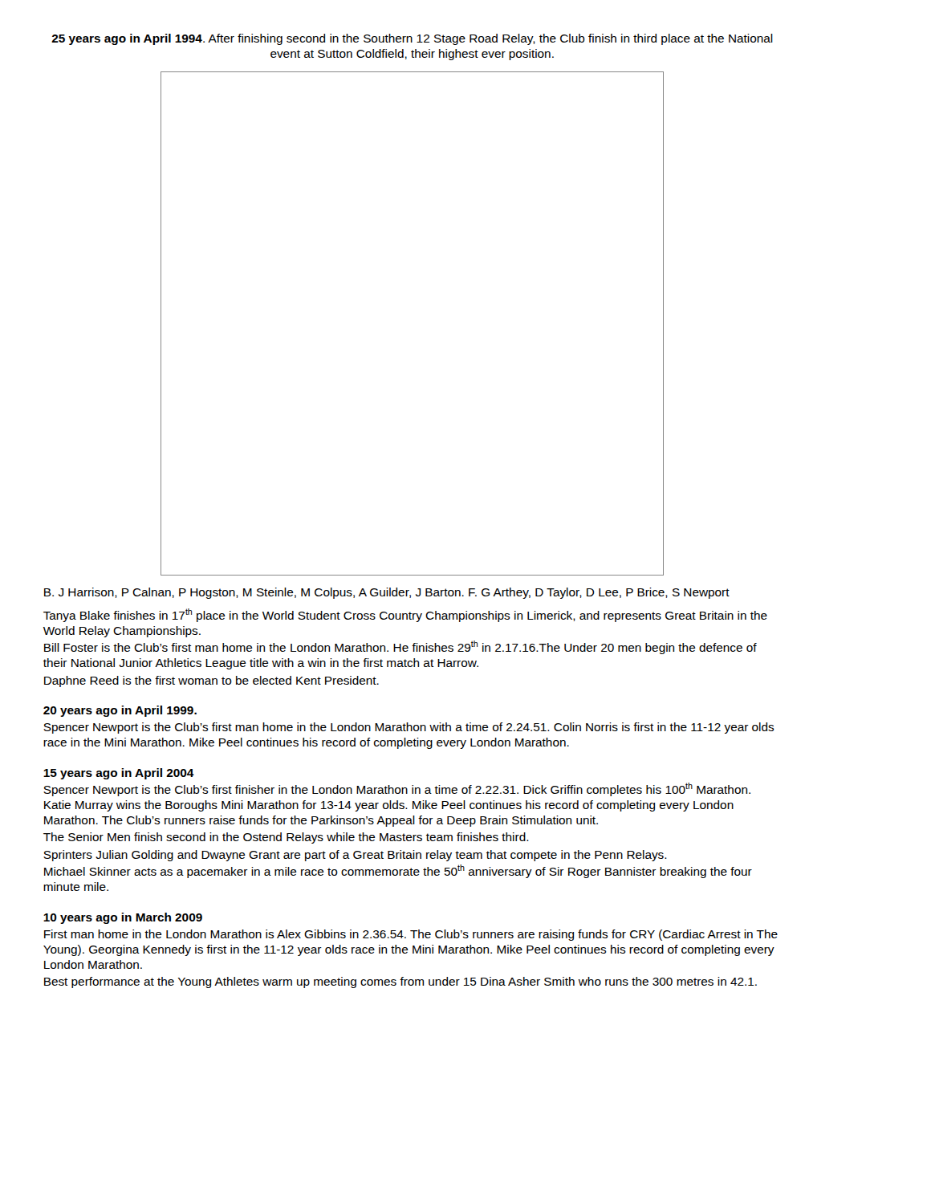25 years ago in April 1994. After finishing second in the Southern 12 Stage Road Relay, the Club finish in third place at the National event at Sutton Coldfield, their highest ever position.
B. J Harrison, P Calnan, P Hogston, M Steinle, M Colpus, A Guilder, J Barton. F. G Arthey, D Taylor, D Lee, P Brice, S Newport
Tanya Blake finishes in 17th place in the World Student Cross Country Championships in Limerick, and represents Great Britain in the World Relay Championships.
Bill Foster is the Club’s first man home in the London Marathon. He finishes 29th in 2.17.16.The Under 20 men begin the defence of their National Junior Athletics League title with a win in the first match at Harrow.
Daphne Reed is the first woman to be elected Kent President.
20 years ago in April 1999.
Spencer Newport is the Club’s first man home in the London Marathon with a time of 2.24.51. Colin Norris is first in the 11-12 year olds race in the Mini Marathon. Mike Peel continues his record of completing every London Marathon.
15 years ago in April 2004
Spencer Newport is the Club’s first finisher in the London Marathon in a time of 2.22.31. Dick Griffin completes his 100th Marathon. Katie Murray wins the Boroughs Mini Marathon for 13-14 year olds. Mike Peel continues his record of completing every London Marathon. The Club’s runners raise funds for the Parkinson’s Appeal for a Deep Brain Stimulation unit.
The Senior Men finish second in the Ostend Relays while the Masters team finishes third.
Sprinters Julian Golding and Dwayne Grant are part of a Great Britain relay team that compete in the Penn Relays.
Michael Skinner acts as a pacemaker in a mile race to commemorate the 50th anniversary of Sir Roger Bannister breaking the four minute mile.
10 years ago in March 2009
First man home in the London Marathon is Alex Gibbins in 2.36.54. The Club’s runners are raising funds for CRY (Cardiac Arrest in The Young). Georgina Kennedy is first in the 11-12 year olds race in the Mini Marathon. Mike Peel continues his record of completing every London Marathon.
Best performance at the Young Athletes warm up meeting comes from under 15 Dina Asher Smith who runs the 300 metres in 42.1.